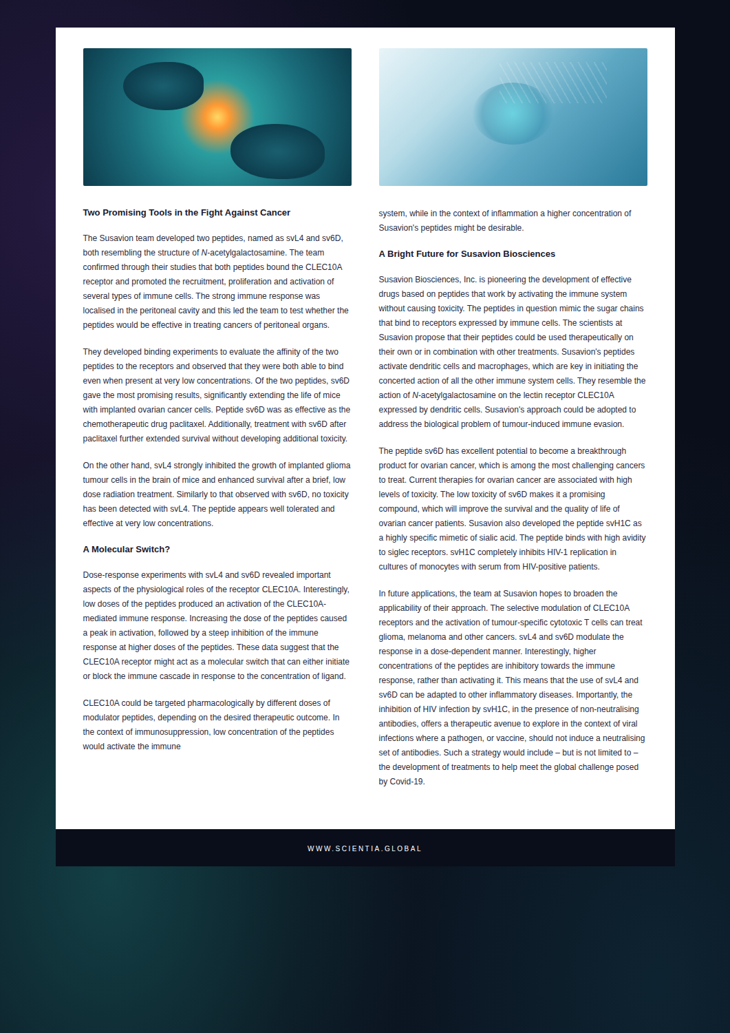Two Promising Tools in the Fight Against Cancer
The Susavion team developed two peptides, named as svL4 and sv6D, both resembling the structure of N-acetylgalactosamine. The team confirmed through their studies that both peptides bound the CLEC10A receptor and promoted the recruitment, proliferation and activation of several types of immune cells. The strong immune response was localised in the peritoneal cavity and this led the team to test whether the peptides would be effective in treating cancers of peritoneal organs.
They developed binding experiments to evaluate the affinity of the two peptides to the receptors and observed that they were both able to bind even when present at very low concentrations. Of the two peptides, sv6D gave the most promising results, significantly extending the life of mice with implanted ovarian cancer cells. Peptide sv6D was as effective as the chemotherapeutic drug paclitaxel. Additionally, treatment with sv6D after paclitaxel further extended survival without developing additional toxicity.
On the other hand, svL4 strongly inhibited the growth of implanted glioma tumour cells in the brain of mice and enhanced survival after a brief, low dose radiation treatment. Similarly to that observed with sv6D, no toxicity has been detected with svL4. The peptide appears well tolerated and effective at very low concentrations.
A Molecular Switch?
Dose-response experiments with svL4 and sv6D revealed important aspects of the physiological roles of the receptor CLEC10A. Interestingly, low doses of the peptides produced an activation of the CLEC10A-mediated immune response. Increasing the dose of the peptides caused a peak in activation, followed by a steep inhibition of the immune response at higher doses of the peptides. These data suggest that the CLEC10A receptor might act as a molecular switch that can either initiate or block the immune cascade in response to the concentration of ligand.
CLEC10A could be targeted pharmacologically by different doses of modulator peptides, depending on the desired therapeutic outcome. In the context of immunosuppression, low concentration of the peptides would activate the immune
system, while in the context of inflammation a higher concentration of Susavion's peptides might be desirable.
A Bright Future for Susavion Biosciences
Susavion Biosciences, Inc. is pioneering the development of effective drugs based on peptides that work by activating the immune system without causing toxicity. The peptides in question mimic the sugar chains that bind to receptors expressed by immune cells. The scientists at Susavion propose that their peptides could be used therapeutically on their own or in combination with other treatments. Susavion's peptides activate dendritic cells and macrophages, which are key in initiating the concerted action of all the other immune system cells. They resemble the action of N-acetylgalactosamine on the lectin receptor CLEC10A expressed by dendritic cells. Susavion's approach could be adopted to address the biological problem of tumour-induced immune evasion.
The peptide sv6D has excellent potential to become a breakthrough product for ovarian cancer, which is among the most challenging cancers to treat. Current therapies for ovarian cancer are associated with high levels of toxicity. The low toxicity of sv6D makes it a promising compound, which will improve the survival and the quality of life of ovarian cancer patients. Susavion also developed the peptide svH1C as a highly specific mimetic of sialic acid. The peptide binds with high avidity to siglec receptors. svH1C completely inhibits HIV-1 replication in cultures of monocytes with serum from HIV-positive patients.
In future applications, the team at Susavion hopes to broaden the applicability of their approach. The selective modulation of CLEC10A receptors and the activation of tumour-specific cytotoxic T cells can treat glioma, melanoma and other cancers. svL4 and sv6D modulate the response in a dose-dependent manner. Interestingly, higher concentrations of the peptides are inhibitory towards the immune response, rather than activating it. This means that the use of svL4 and sv6D can be adapted to other inflammatory diseases. Importantly, the inhibition of HIV infection by svH1C, in the presence of non-neutralising antibodies, offers a therapeutic avenue to explore in the context of viral infections where a pathogen, or vaccine, should not induce a neutralising set of antibodies. Such a strategy would include – but is not limited to – the development of treatments to help meet the global challenge posed by Covid-19.
WWW.SCIENTIA.GLOBAL